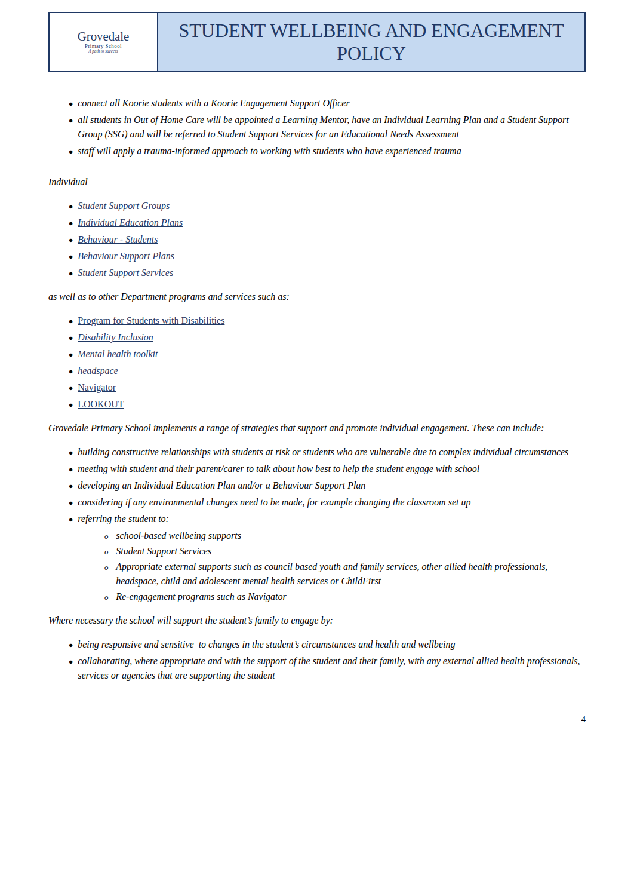Grovedale
Primary School
A path to success
Student Wellbeing and Engagement Policy
connect all Koorie students with a Koorie Engagement Support Officer
all students in Out of Home Care will be appointed a Learning Mentor, have an Individual Learning Plan and a Student Support Group (SSG) and will be referred to Student Support Services for an Educational Needs Assessment
staff will apply a trauma-informed approach to working with students who have experienced trauma
Individual
Student Support Groups
Individual Education Plans
Behaviour - Students
Behaviour Support Plans
Student Support Services
as well as to other Department programs and services such as:
Program for Students with Disabilities
Disability Inclusion
Mental health toolkit
headspace
Navigator
LOOKOUT
Grovedale Primary School implements a range of strategies that support and promote individual engagement. These can include:
building constructive relationships with students at risk or students who are vulnerable due to complex individual circumstances
meeting with student and their parent/carer to talk about how best to help the student engage with school
developing an Individual Education Plan and/or a Behaviour Support Plan
considering if any environmental changes need to be made, for example changing the classroom set up
referring the student to:
school-based wellbeing supports
Student Support Services
Appropriate external supports such as council based youth and family services, other allied health professionals, headspace, child and adolescent mental health services or ChildFirst
Re-engagement programs such as Navigator
Where necessary the school will support the student’s family to engage by:
being responsive and sensitive to changes in the student’s circumstances and health and wellbeing
collaborating, where appropriate and with the support of the student and their family, with any external allied health professionals, services or agencies that are supporting the student
4